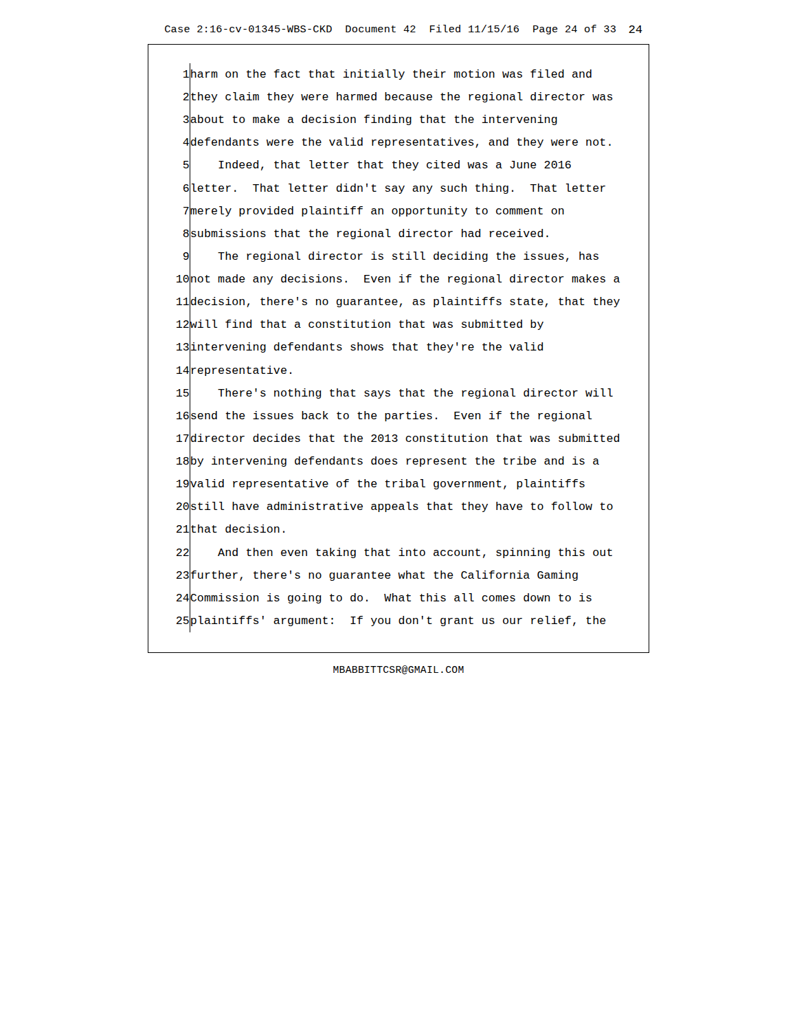Case 2:16-cv-01345-WBS-CKD Document 42 Filed 11/15/16 Page 24 of 33
24
| 1 | harm on the fact that initially their motion was filed and |
| 2 | they claim they were harmed because the regional director was |
| 3 | about to make a decision finding that the intervening |
| 4 | defendants were the valid representatives, and they were not. |
| 5 | Indeed, that letter that they cited was a June 2016 |
| 6 | letter. That letter didn't say any such thing. That letter |
| 7 | merely provided plaintiff an opportunity to comment on |
| 8 | submissions that the regional director had received. |
| 9 | The regional director is still deciding the issues, has |
| 10 | not made any decisions. Even if the regional director makes a |
| 11 | decision, there's no guarantee, as plaintiffs state, that they |
| 12 | will find that a constitution that was submitted by |
| 13 | intervening defendants shows that they're the valid |
| 14 | representative. |
| 15 | There's nothing that says that the regional director will |
| 16 | send the issues back to the parties. Even if the regional |
| 17 | director decides that the 2013 constitution that was submitted |
| 18 | by intervening defendants does represent the tribe and is a |
| 19 | valid representative of the tribal government, plaintiffs |
| 20 | still have administrative appeals that they have to follow to |
| 21 | that decision. |
| 22 | And then even taking that into account, spinning this out |
| 23 | further, there's no guarantee what the California Gaming |
| 24 | Commission is going to do. What this all comes down to is |
| 25 | plaintiffs' argument: If you don't grant us our relief, the |
MBABBITTCSR@GMAIL.COM